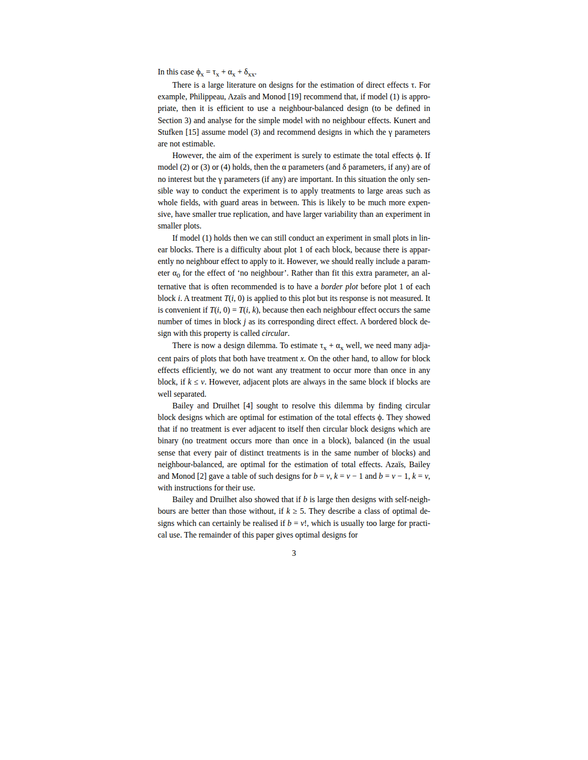In this case ϕx = τx + αx + δxx.
There is a large literature on designs for the estimation of direct effects τ. For example, Philippeau, Azaïs and Monod [19] recommend that, if model (1) is appropriate, then it is efficient to use a neighbour-balanced design (to be defined in Section 3) and analyse for the simple model with no neighbour effects. Kunert and Stufken [15] assume model (3) and recommend designs in which the γ parameters are not estimable.
However, the aim of the experiment is surely to estimate the total effects ϕ. If model (2) or (3) or (4) holds, then the α parameters (and δ parameters, if any) are of no interest but the γ parameters (if any) are important. In this situation the only sensible way to conduct the experiment is to apply treatments to large areas such as whole fields, with guard areas in between. This is likely to be much more expensive, have smaller true replication, and have larger variability than an experiment in smaller plots.
If model (1) holds then we can still conduct an experiment in small plots in linear blocks. There is a difficulty about plot 1 of each block, because there is apparently no neighbour effect to apply to it. However, we should really include a parameter α0 for the effect of ‘no neighbour’. Rather than fit this extra parameter, an alternative that is often recommended is to have a border plot before plot 1 of each block i. A treatment T(i, 0) is applied to this plot but its response is not measured. It is convenient if T(i, 0) = T(i, k), because then each neighbour effect occurs the same number of times in block j as its corresponding direct effect. A bordered block design with this property is called circular.
There is now a design dilemma. To estimate τx + αx well, we need many adjacent pairs of plots that both have treatment x. On the other hand, to allow for block effects efficiently, we do not want any treatment to occur more than once in any block, if k ≤ v. However, adjacent plots are always in the same block if blocks are well separated.
Bailey and Druilhet [4] sought to resolve this dilemma by finding circular block designs which are optimal for estimation of the total effects ϕ. They showed that if no treatment is ever adjacent to itself then circular block designs which are binary (no treatment occurs more than once in a block), balanced (in the usual sense that every pair of distinct treatments is in the same number of blocks) and neighbour-balanced, are optimal for the estimation of total effects. Azaïs, Bailey and Monod [2] gave a table of such designs for b = v, k = v − 1 and b = v − 1, k = v, with instructions for their use.
Bailey and Druilhet also showed that if b is large then designs with self-neighbours are better than those without, if k ≥ 5. They describe a class of optimal designs which can certainly be realised if b = v!, which is usually too large for practical use. The remainder of this paper gives optimal designs for
3